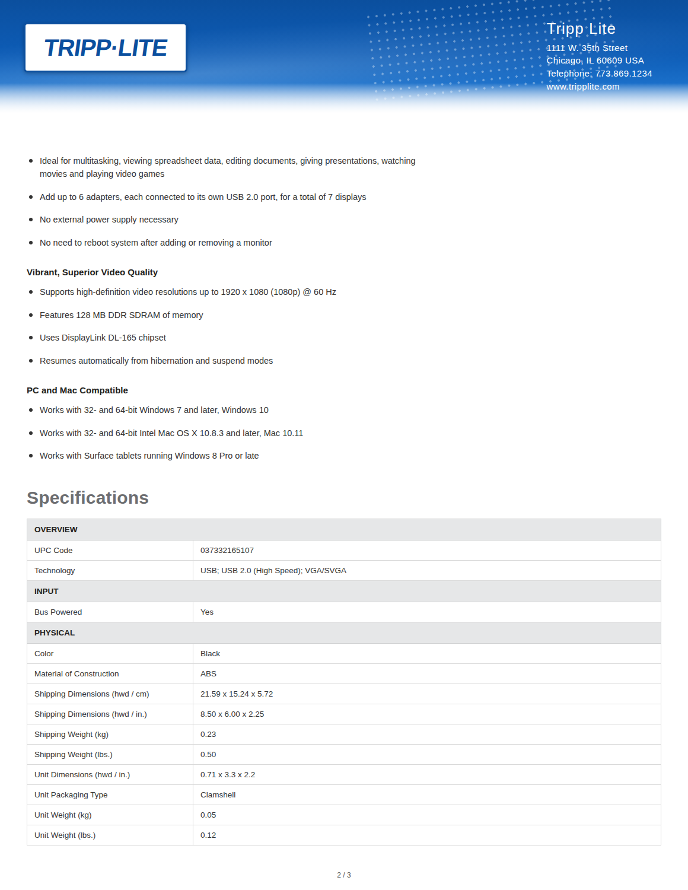TRIPP·LITE
Tripp Lite
1111 W. 35th Street
Chicago, IL 60609 USA
Telephone: 773.869.1234
www.tripplite.com
Ideal for multitasking, viewing spreadsheet data, editing documents, giving presentations, watching movies and playing video games
Add up to 6 adapters, each connected to its own USB 2.0 port, for a total of 7 displays
No external power supply necessary
No need to reboot system after adding or removing a monitor
Vibrant, Superior Video Quality
Supports high-definition video resolutions up to 1920 x 1080 (1080p) @ 60 Hz
Features 128 MB DDR SDRAM of memory
Uses DisplayLink DL-165 chipset
Resumes automatically from hibernation and suspend modes
PC and Mac Compatible
Works with 32- and 64-bit Windows 7 and later, Windows 10
Works with 32- and 64-bit Intel Mac OS X 10.8.3 and later, Mac 10.11
Works with Surface tablets running Windows 8 Pro or late
Specifications
| OVERVIEW |
| UPC Code | 037332165107 |
| Technology | USB; USB 2.0 (High Speed); VGA/SVGA |
| INPUT |
| Bus Powered | Yes |
| PHYSICAL |
| Color | Black |
| Material of Construction | ABS |
| Shipping Dimensions (hwd / cm) | 21.59 x 15.24 x 5.72 |
| Shipping Dimensions (hwd / in.) | 8.50 x 6.00 x 2.25 |
| Shipping Weight (kg) | 0.23 |
| Shipping Weight (lbs.) | 0.50 |
| Unit Dimensions (hwd / in.) | 0.71 x 3.3 x 2.2 |
| Unit Packaging Type | Clamshell |
| Unit Weight (kg) | 0.05 |
| Unit Weight (lbs.) | 0.12 |
2 / 3